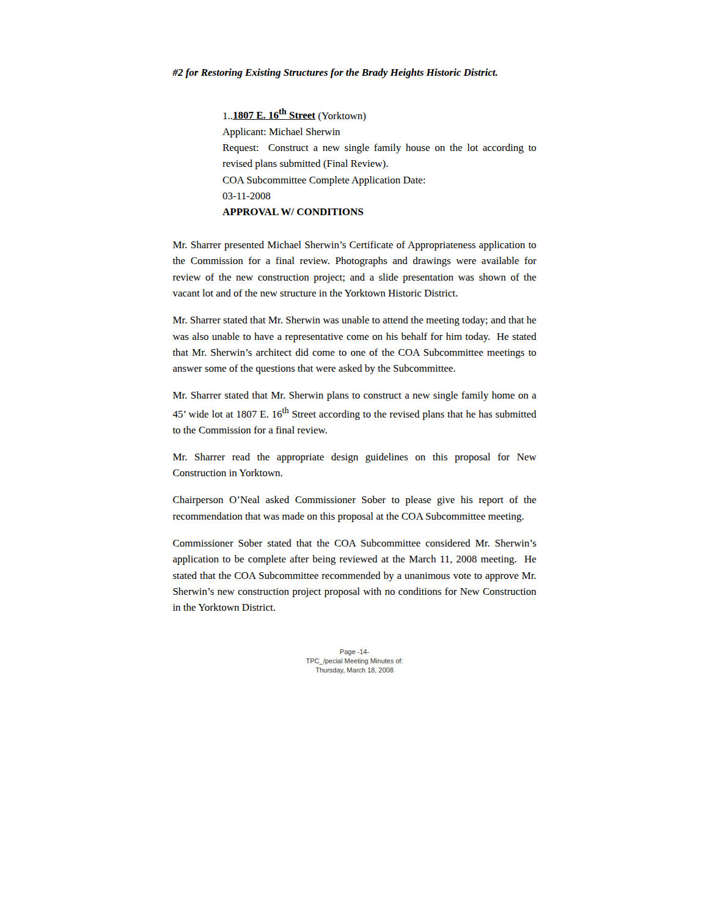#2 for Restoring Existing Structures for the Brady Heights Historic District.
1.. 1807 E. 16th Street (Yorktown)
Applicant: Michael Sherwin
Request: Construct a new single family house on the lot according to revised plans submitted (Final Review).
COA Subcommittee Complete Application Date:
03-11-2008
APPROVAL W/ CONDITIONS
Mr. Sharrer presented Michael Sherwin’s Certificate of Appropriateness application to the Commission for a final review. Photographs and drawings were available for review of the new construction project; and a slide presentation was shown of the vacant lot and of the new structure in the Yorktown Historic District.
Mr. Sharrer stated that Mr. Sherwin was unable to attend the meeting today; and that he was also unable to have a representative come on his behalf for him today. He stated that Mr. Sherwin’s architect did come to one of the COA Subcommittee meetings to answer some of the questions that were asked by the Subcommittee.
Mr. Sharrer stated that Mr. Sherwin plans to construct a new single family home on a 45’ wide lot at 1807 E. 16th Street according to the revised plans that he has submitted to the Commission for a final review.
Mr. Sharrer read the appropriate design guidelines on this proposal for New Construction in Yorktown.
Chairperson O’Neal asked Commissioner Sober to please give his report of the recommendation that was made on this proposal at the COA Subcommittee meeting.
Commissioner Sober stated that the COA Subcommittee considered Mr. Sherwin’s application to be complete after being reviewed at the March 11, 2008 meeting. He stated that the COA Subcommittee recommended by a unanimous vote to approve Mr. Sherwin’s new construction project proposal with no conditions for New Construction in the Yorktown District.
Page -14-
TPC_/pecial Meeting Minutes of:
Thursday, March 18, 2008